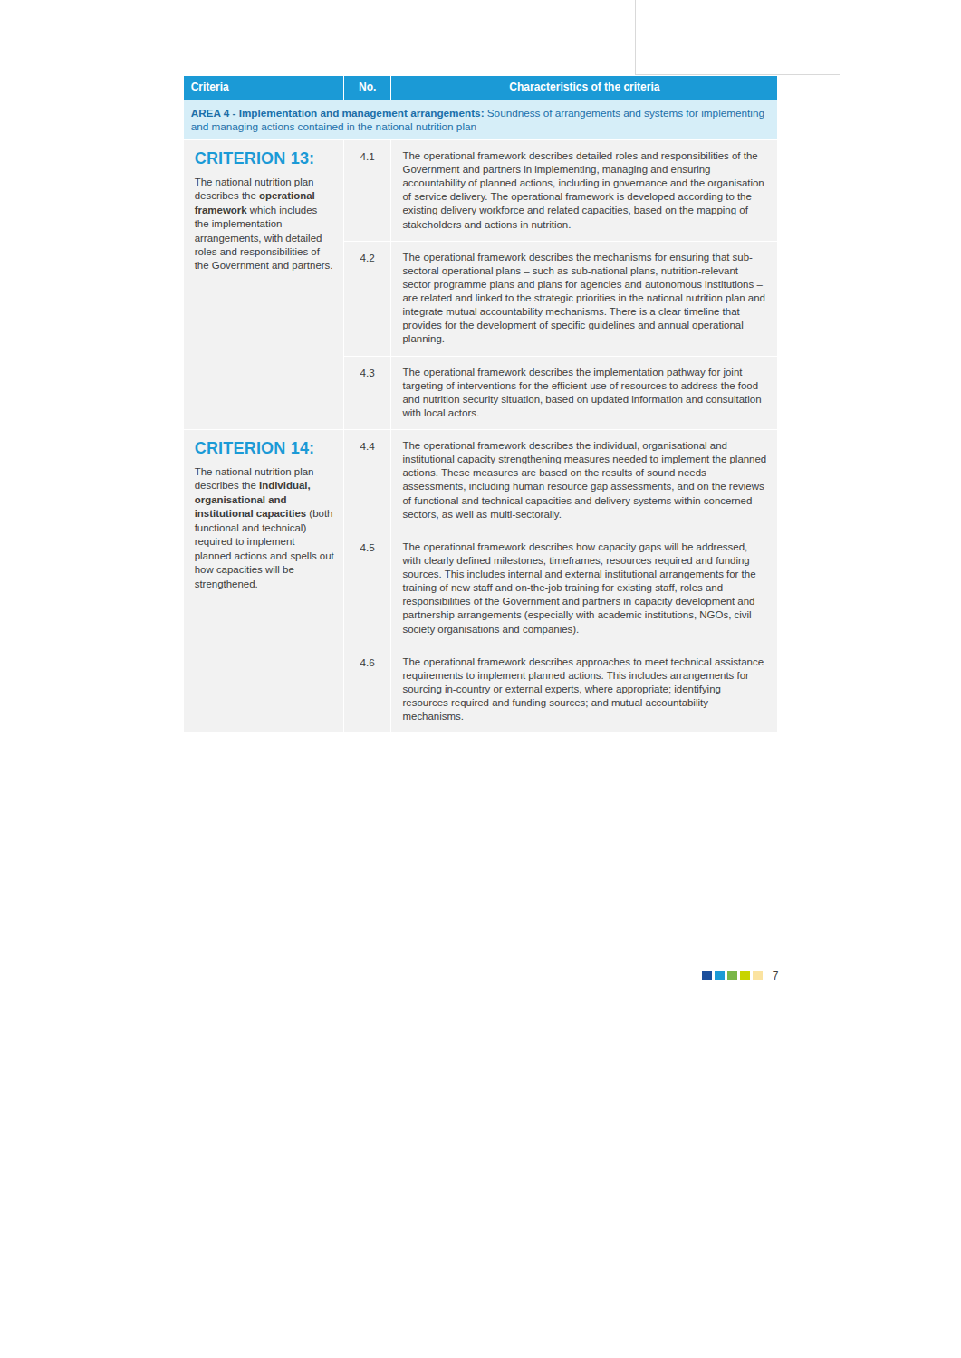| Criteria | No. | Characteristics of the criteria |
| --- | --- | --- |
| AREA 4 - Implementation and management arrangements: Soundness of arrangements and systems for implementing and managing actions contained in the national nutrition plan |
| CRITERION 13: The national nutrition plan describes the operational framework which includes the implementation arrangements, with detailed roles and responsibilities of the Government and partners. | 4.1 | The operational framework describes detailed roles and responsibilities of the Government and partners in implementing, managing and ensuring accountability of planned actions, including in governance and the organisation of service delivery. The operational framework is developed according to the existing delivery workforce and related capacities, based on the mapping of stakeholders and actions in nutrition. |
| 4.2 | The operational framework describes the mechanisms for ensuring that sub-sectoral operational plans – such as sub-national plans, nutrition-relevant sector programme plans and plans for agencies and autonomous institutions – are related and linked to the strategic priorities in the national nutrition plan and integrate mutual accountability mechanisms. There is a clear timeline that provides for the development of specific guidelines and annual operational planning. |
| 4.3 | The operational framework describes the implementation pathway for joint targeting of interventions for the efficient use of resources to address the food and nutrition security situation, based on updated information and consultation with local actors. |
| CRITERION 14: The national nutrition plan describes the individual, organisational and institutional capacities (both functional and technical) required to implement planned actions and spells out how capacities will be strengthened. | 4.4 | The operational framework describes the individual, organisational and institutional capacity strengthening measures needed to implement the planned actions. These measures are based on the results of sound needs assessments, including human resource gap assessments, and on the reviews of functional and technical capacities and delivery systems within concerned sectors, as well as multi-sectorally. |
| 4.5 | The operational framework describes how capacity gaps will be addressed, with clearly defined milestones, timeframes, resources required and funding sources. This includes internal and external institutional arrangements for the training of new staff and on-the-job training for existing staff, roles and responsibilities of the Government and partners in capacity development and partnership arrangements (especially with academic institutions, NGOs, civil society organisations and companies). |
| 4.6 | The operational framework describes approaches to meet technical assistance requirements to implement planned actions. This includes arrangements for sourcing in-country or external experts, where appropriate; identifying resources required and funding sources; and mutual accountability mechanisms. |
7